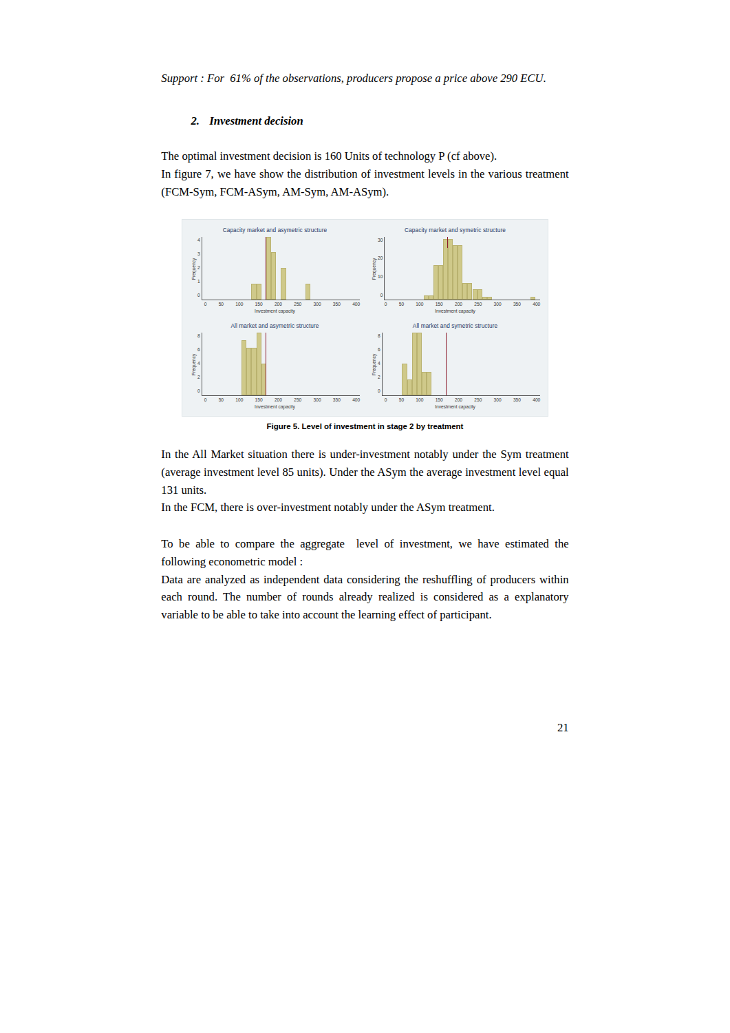Support : For 61% of the observations, producers propose a price above 290 ECU.
2. Investment decision
The optimal investment decision is 160 Units of technology P (cf above).
In figure 7, we have show the distribution of investment levels in the various treatment (FCM-Sym, FCM-ASym, AM-Sym, AM-ASym).
Capacity market and asymetric structure
Frequency
43210
050100150200250300350400
Investment capacity
Capacity market and symetric structure
Frequency
3020100
050100150200250300350400
Investment capacity
All market and asymetric structure
Frequency
86420
050100150200250300350400
Investment capacity
All market and symetric structure
Frequency
86420
050100150200250300350400
Investment capacity
Figure 5. Level of investment in stage 2 by treatment
In the All Market situation there is under-investment notably under the Sym treatment (average investment level 85 units). Under the ASym the average investment level equal 131 units.
In the FCM, there is over-investment notably under the ASym treatment.
To be able to compare the aggregate level of investment, we have estimated the following econometric model :
Data are analyzed as independent data considering the reshuffling of producers within each round. The number of rounds already realized is considered as a explanatory variable to be able to take into account the learning effect of participant.
21